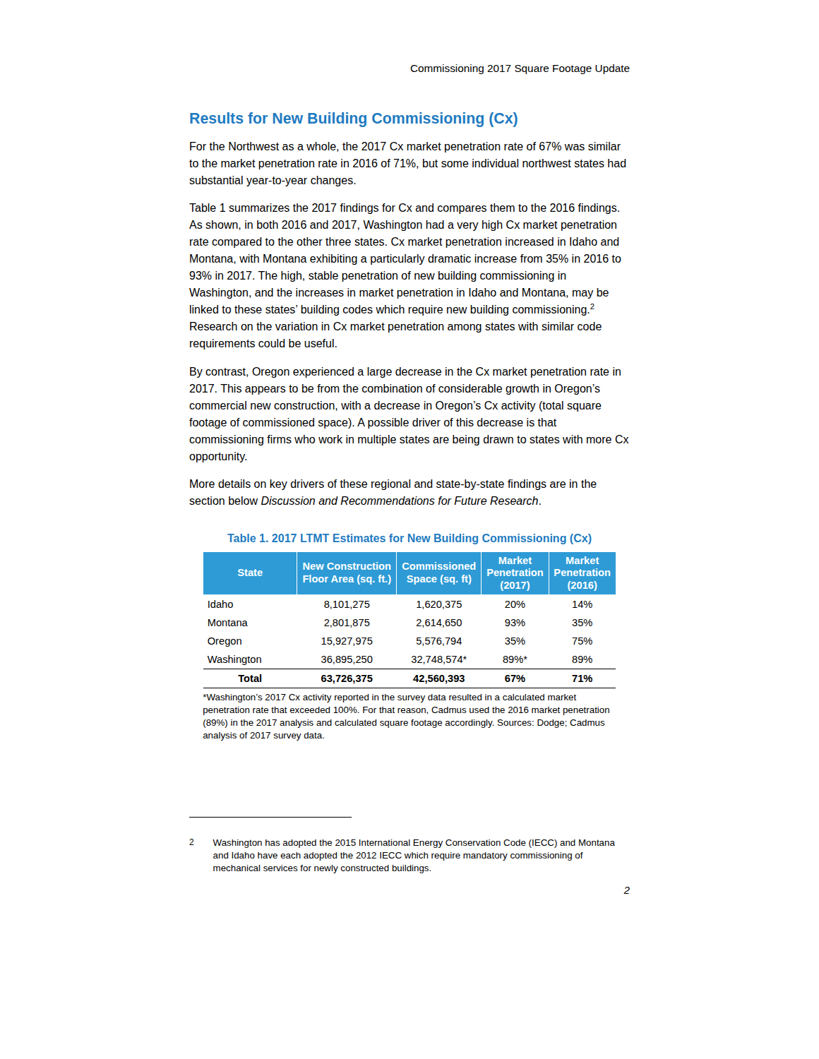Commissioning 2017 Square Footage Update
Results for New Building Commissioning (Cx)
For the Northwest as a whole, the 2017 Cx market penetration rate of 67% was similar to the market penetration rate in 2016 of 71%, but some individual northwest states had substantial year-to-year changes.
Table 1 summarizes the 2017 findings for Cx and compares them to the 2016 findings. As shown, in both 2016 and 2017, Washington had a very high Cx market penetration rate compared to the other three states. Cx market penetration increased in Idaho and Montana, with Montana exhibiting a particularly dramatic increase from 35% in 2016 to 93% in 2017. The high, stable penetration of new building commissioning in Washington, and the increases in market penetration in Idaho and Montana, may be linked to these states’ building codes which require new building commissioning.2 Research on the variation in Cx market penetration among states with similar code requirements could be useful.
By contrast, Oregon experienced a large decrease in the Cx market penetration rate in 2017. This appears to be from the combination of considerable growth in Oregon’s commercial new construction, with a decrease in Oregon’s Cx activity (total square footage of commissioned space). A possible driver of this decrease is that commissioning firms who work in multiple states are being drawn to states with more Cx opportunity.
More details on key drivers of these regional and state-by-state findings are in the section below Discussion and Recommendations for Future Research.
Table 1. 2017 LTMT Estimates for New Building Commissioning (Cx)
| State | New Construction Floor Area (sq. ft.) | Commissioned Space (sq. ft) | Market Penetration (2017) | Market Penetration (2016) |
| --- | --- | --- | --- | --- |
| Idaho | 8,101,275 | 1,620,375 | 20% | 14% |
| Montana | 2,801,875 | 2,614,650 | 93% | 35% |
| Oregon | 15,927,975 | 5,576,794 | 35% | 75% |
| Washington | 36,895,250 | 32,748,574* | 89%* | 89% |
| Total | 63,726,375 | 42,560,393 | 67% | 71% |
*Washington’s 2017 Cx activity reported in the survey data resulted in a calculated market penetration rate that exceeded 100%. For that reason, Cadmus used the 2016 market penetration (89%) in the 2017 analysis and calculated square footage accordingly. Sources: Dodge; Cadmus analysis of 2017 survey data.
2
Washington has adopted the 2015 International Energy Conservation Code (IECC) and Montana and Idaho have each adopted the 2012 IECC which require mandatory commissioning of mechanical services for newly constructed buildings.
2